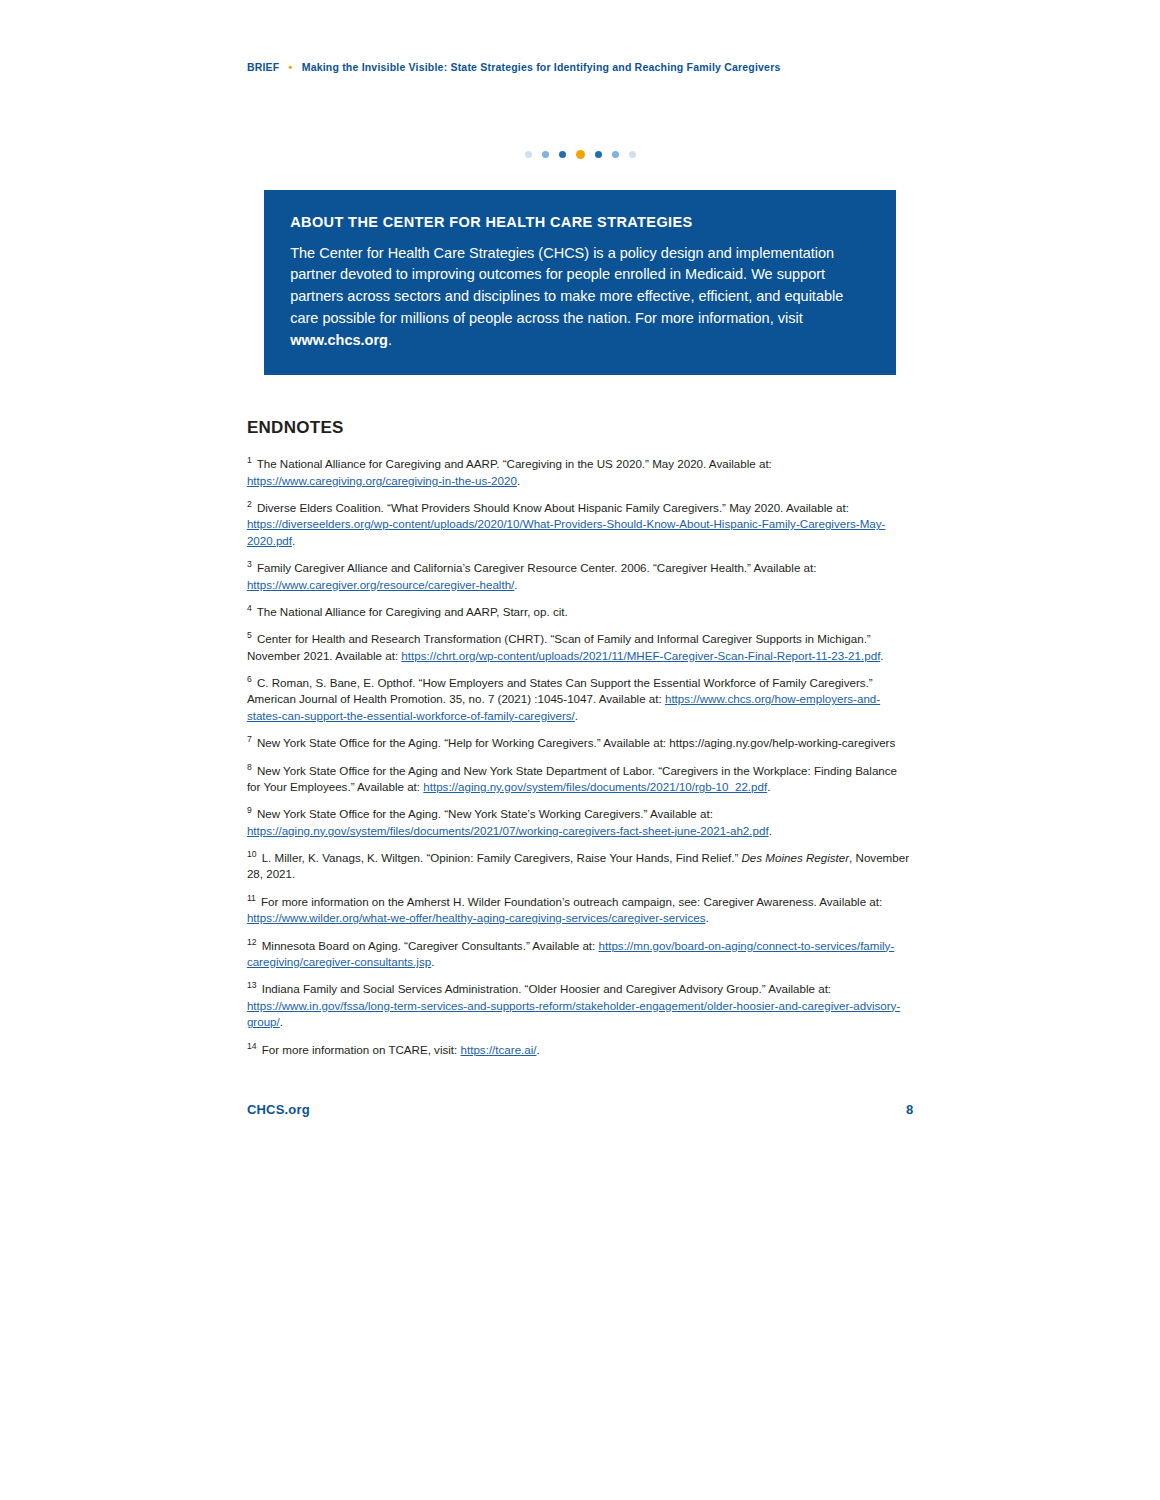BRIEF • Making the Invisible Visible: State Strategies for Identifying and Reaching Family Caregivers
About the Center for Health Care Strategies
The Center for Health Care Strategies (CHCS) is a policy design and implementation partner devoted to improving outcomes for people enrolled in Medicaid. We support partners across sectors and disciplines to make more effective, efficient, and equitable care possible for millions of people across the nation. For more information, visit www.chcs.org.
Endnotes
1 The National Alliance for Caregiving and AARP. “Caregiving in the US 2020.” May 2020. Available at: https://www.caregiving.org/caregiving-in-the-us-2020.
2 Diverse Elders Coalition. “What Providers Should Know About Hispanic Family Caregivers.” May 2020. Available at: https://diverseelders.org/wp-content/uploads/2020/10/What-Providers-Should-Know-About-Hispanic-Family-Caregivers-May-2020.pdf.
3 Family Caregiver Alliance and California’s Caregiver Resource Center. 2006. “Caregiver Health.” Available at: https://www.caregiver.org/resource/caregiver-health/.
4 The National Alliance for Caregiving and AARP, Starr, op. cit.
5 Center for Health and Research Transformation (CHRT). “Scan of Family and Informal Caregiver Supports in Michigan.” November 2021. Available at: https://chrt.org/wp-content/uploads/2021/11/MHEF-Caregiver-Scan-Final-Report-11-23-21.pdf.
6 C. Roman, S. Bane, E. Opthof. “How Employers and States Can Support the Essential Workforce of Family Caregivers.” American Journal of Health Promotion. 35, no. 7 (2021) :1045-1047. Available at: https://www.chcs.org/how-employers-and-states-can-support-the-essential-workforce-of-family-caregivers/.
7 New York State Office for the Aging. “Help for Working Caregivers.” Available at: https://aging.ny.gov/help-working-caregivers
8 New York State Office for the Aging and New York State Department of Labor. “Caregivers in the Workplace: Finding Balance for Your Employees.” Available at: https://aging.ny.gov/system/files/documents/2021/10/rgb-10_22.pdf.
9 New York State Office for the Aging. “New York State’s Working Caregivers.” Available at: https://aging.ny.gov/system/files/documents/2021/07/working-caregivers-fact-sheet-june-2021-ah2.pdf.
10 L. Miller, K. Vanags, K. Wiltgen. “Opinion: Family Caregivers, Raise Your Hands, Find Relief.” Des Moines Register, November 28, 2021.
11 For more information on the Amherst H. Wilder Foundation’s outreach campaign, see: Caregiver Awareness. Available at: https://www.wilder.org/what-we-offer/healthy-aging-caregiving-services/caregiver-services.
12 Minnesota Board on Aging. “Caregiver Consultants.” Available at: https://mn.gov/board-on-aging/connect-to-services/family-caregiving/caregiver-consultants.jsp.
13 Indiana Family and Social Services Administration. “Older Hoosier and Caregiver Advisory Group.” Available at: https://www.in.gov/fssa/long-term-services-and-supports-reform/stakeholder-engagement/older-hoosier-and-caregiver-advisory-group/.
14 For more information on TCARE, visit: https://tcare.ai/.
CHCS.org
8